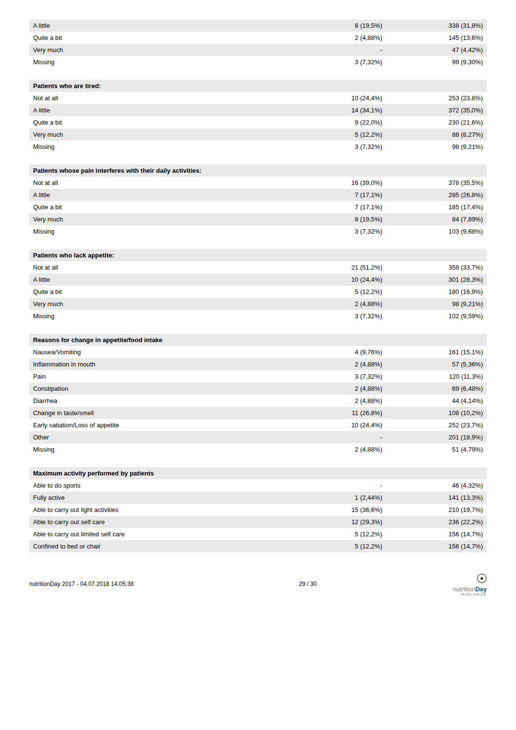| A little | 8 (19,5%) | 338 (31,8%) |
| Quite a bit | 2 (4,88%) | 145 (13,6%) |
| Very much | - | 47 (4,42%) |
| Missing | 3 (7,32%) | 99 (9,30%) |
| Patients who are tired: | | |
| Not at all | 10 (24,4%) | 253 (23,8%) |
| A little | 14 (34,1%) | 372 (35,0%) |
| Quite a bit | 9 (22,0%) | 230 (21,6%) |
| Very much | 5 (12,2%) | 88 (8,27%) |
| Missing | 3 (7,32%) | 98 (9,21%) |
| Patients whose pain interferes with their daily activities: | | |
| Not at all | 16 (39,0%) | 378 (35,5%) |
| A little | 7 (17,1%) | 285 (26,8%) |
| Quite a bit | 7 (17,1%) | 185 (17,4%) |
| Very much | 8 (19,5%) | 84 (7,89%) |
| Missing | 3 (7,32%) | 103 (9,68%) |
| Patients who lack appetite: | | |
| Not at all | 21 (51,2%) | 359 (33,7%) |
| A little | 10 (24,4%) | 301 (28,3%) |
| Quite a bit | 5 (12,2%) | 180 (16,9%) |
| Very much | 2 (4,88%) | 98 (9,21%) |
| Missing | 3 (7,32%) | 102 (9,59%) |
| Reasons for change in appetite/food intake | | |
| Nausea/Vomiting | 4 (9,76%) | 161 (15,1%) |
| Inflammation in mouth | 2 (4,88%) | 57 (5,36%) |
| Pain | 3 (7,32%) | 120 (11,3%) |
| Constipation | 2 (4,88%) | 69 (6,48%) |
| Diarrhea | 2 (4,88%) | 44 (4,14%) |
| Change in taste/smell | 11 (26,8%) | 108 (10,2%) |
| Early satiation/Loss of appetite | 10 (24,4%) | 252 (23,7%) |
| Other | - | 201 (18,9%) |
| Missing | 2 (4,88%) | 51 (4,79%) |
| Maximum activity performed by patients | | |
| Able to do sports | - | 46 (4,32%) |
| Fully active | 1 (2,44%) | 141 (13,3%) |
| Able to carry out light activities | 15 (36,6%) | 210 (19,7%) |
| Able to carry out self care | 12 (29,3%) | 236 (22,2%) |
| Able to carry out limited self care | 5 (12,2%) | 156 (14,7%) |
| Confined to bed or chair | 5 (12,2%) | 156 (14,7%) |
nutritionDay 2017 - 04.07.2018 14:05:38
29 / 30
☉
nutrition Day
WORLDWIDE